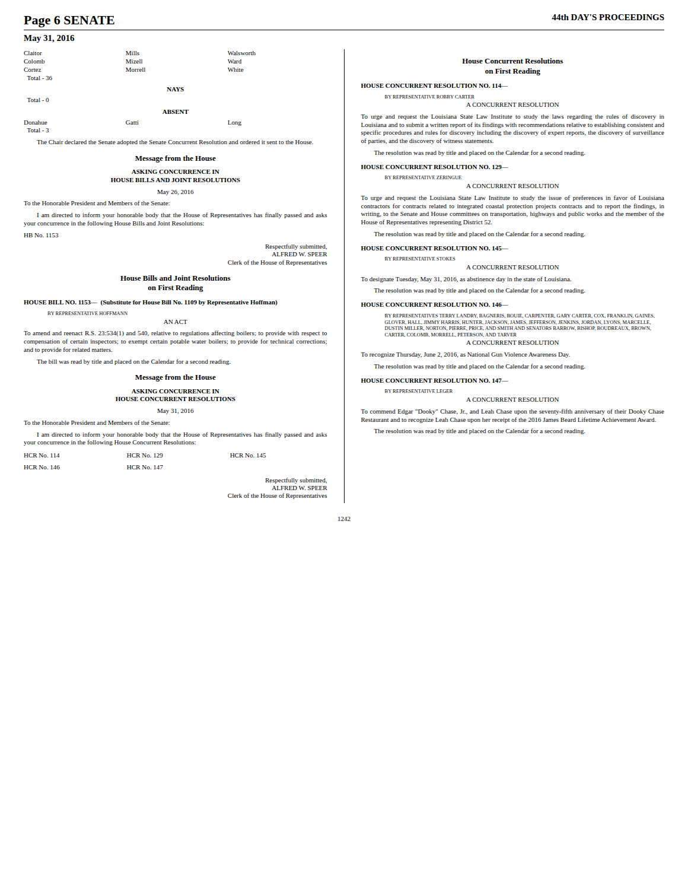Page 6 SENATE
44th DAY'S PROCEEDINGS
May 31, 2016
Claitor
Mills
Walsworth
Colomb
Mizell
Ward
Cortez
Morrell
White
Total - 36
NAYS
Total - 0
ABSENT
Donahue
Gatti
Long
Total - 3
The Chair declared the Senate adopted the Senate Concurrent Resolution and ordered it sent to the House.
Message from the House
Asking Concurrence in
House Bills and Joint Resolutions
May 26, 2016
To the Honorable President and Members of the Senate:
I am directed to inform your honorable body that the House of Representatives has finally passed and asks your concurrence in the following House Bills and Joint Resolutions:
HB No. 1153
Respectfully submitted,
ALFRED W. SPEER
Clerk of the House of Representatives
House Bills and Joint Resolutions
on First Reading
HOUSE BILL NO. 1153— (Substitute for House Bill No. 1109 by Representative Hoffman)
BY REPRESENTATIVE HOFFMANN
AN ACT
To amend and reenact R.S. 23:534(1) and 540, relative to regulations affecting boilers; to provide with respect to compensation of certain inspectors; to exempt certain potable water boilers; to provide for technical corrections; and to provide for related matters.
The bill was read by title and placed on the Calendar for a second reading.
Message from the House
Asking Concurrence in
House Concurrent Resolutions
May 31, 2016
To the Honorable President and Members of the Senate:
I am directed to inform your honorable body that the House of Representatives has finally passed and asks your concurrence in the following House Concurrent Resolutions:
HCR No. 114
HCR No. 129
HCR No. 145
HCR No. 146
HCR No. 147
Respectfully submitted,
ALFRED W. SPEER
Clerk of the House of Representatives
House Concurrent Resolutions
on First Reading
HOUSE CONCURRENT RESOLUTION NO. 114—
BY REPRESENTATIVE ROBBY CARTER
A CONCURRENT RESOLUTION
To urge and request the Louisiana State Law Institute to study the laws regarding the rules of discovery in Louisiana and to submit a written report of its findings with recommendations relative to establishing consistent and specific procedures and rules for discovery including the discovery of expert reports, the discovery of surveillance of parties, and the discovery of witness statements.
The resolution was read by title and placed on the Calendar for a second reading.
HOUSE CONCURRENT RESOLUTION NO. 129—
BY REPRESENTATIVE ZERINGUE
A CONCURRENT RESOLUTION
To urge and request the Louisiana State Law Institute to study the issue of preferences in favor of Louisiana contractors for contracts related to integrated coastal protection projects contracts and to report the findings, in writing, to the Senate and House committees on transportation, highways and public works and the member of the House of Representatives representing District 52.
The resolution was read by title and placed on the Calendar for a second reading.
HOUSE CONCURRENT RESOLUTION NO. 145—
BY REPRESENTATIVE STOKES
A CONCURRENT RESOLUTION
To designate Tuesday, May 31, 2016, as abstinence day in the state of Louisiana.
The resolution was read by title and placed on the Calendar for a second reading.
HOUSE CONCURRENT RESOLUTION NO. 146—
BY REPRESENTATIVES TERRY LANDRY, BAGNERIS, BOUIE, CARPENTER, GARY CARTER, COX, FRANKLIN, GAINES, GLOVER, HALL, JIMMY HARRIS, HUNTER, JACKSON, JAMES, JEFFERSON, JENKINS, JORDAN, LYONS, MARCELLE, DUSTIN MILLER, NORTON, PIERRE, PRICE, AND SMITH AND SENATORS BARROW, BISHOP, BOUDREAUX, BROWN, CARTER, COLOMB, MORRELL, PETERSON, AND TARVER
A CONCURRENT RESOLUTION
To recognize Thursday, June 2, 2016, as National Gun Violence Awareness Day.
The resolution was read by title and placed on the Calendar for a second reading.
HOUSE CONCURRENT RESOLUTION NO. 147—
BY REPRESENTATIVE LEGER
A CONCURRENT RESOLUTION
To commend Edgar "Dooky" Chase, Jr., and Leah Chase upon the seventy-fifth anniversary of their Dooky Chase Restaurant and to recognize Leah Chase upon her receipt of the 2016 James Beard Lifetime Achievement Award.
The resolution was read by title and placed on the Calendar for a second reading.
1242